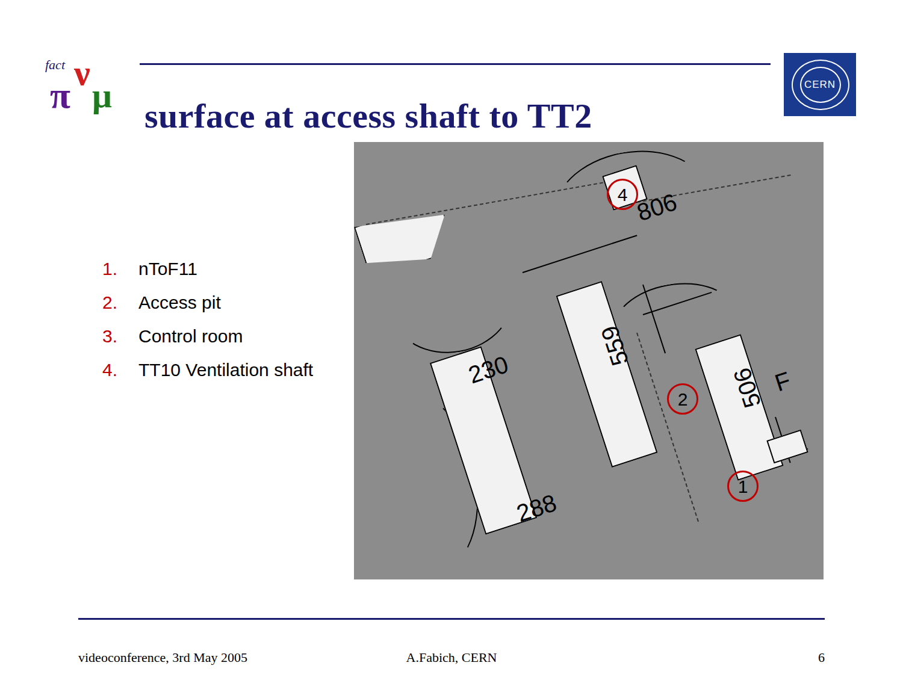fact ν π μ
surface at access shaft to TT2
CERN
nToF11
Access pit
Control room
TT10 Ventilation shaft
806
559
506
230
288
F
4
2
1
videoconference, 3rd May 2005 A.Fabich, CERN 6